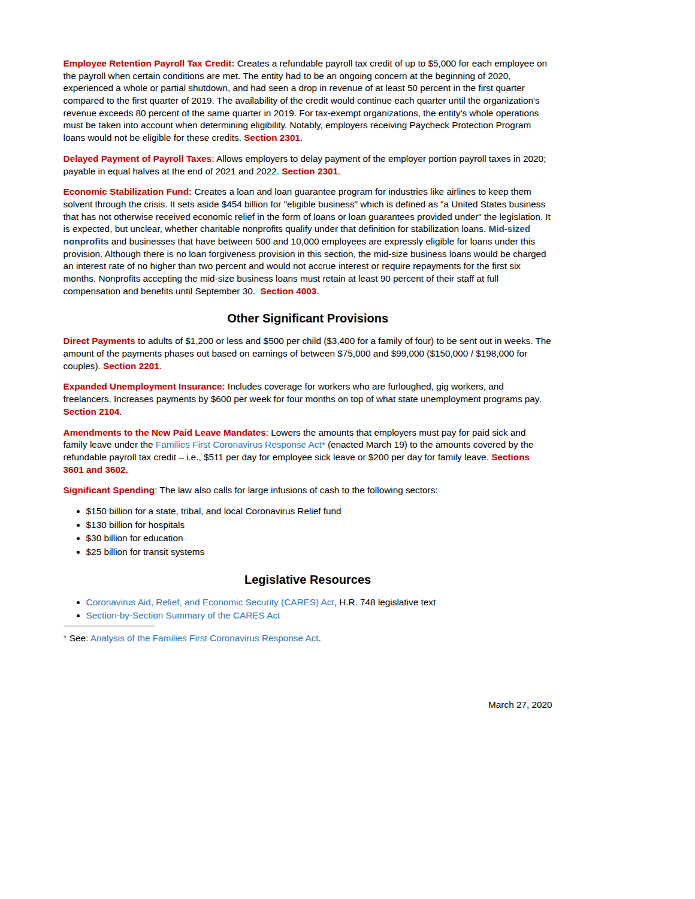Employee Retention Payroll Tax Credit: Creates a refundable payroll tax credit of up to $5,000 for each employee on the payroll when certain conditions are met. The entity had to be an ongoing concern at the beginning of 2020, experienced a whole or partial shutdown, and had seen a drop in revenue of at least 50 percent in the first quarter compared to the first quarter of 2019. The availability of the credit would continue each quarter until the organization's revenue exceeds 80 percent of the same quarter in 2019. For tax-exempt organizations, the entity's whole operations must be taken into account when determining eligibility. Notably, employers receiving Paycheck Protection Program loans would not be eligible for these credits. Section 2301.
Delayed Payment of Payroll Taxes: Allows employers to delay payment of the employer portion payroll taxes in 2020; payable in equal halves at the end of 2021 and 2022. Section 2301.
Economic Stabilization Fund: Creates a loan and loan guarantee program for industries like airlines to keep them solvent through the crisis. It sets aside $454 billion for "eligible business" which is defined as "a United States business that has not otherwise received economic relief in the form of loans or loan guarantees provided under" the legislation. It is expected, but unclear, whether charitable nonprofits qualify under that definition for stabilization loans. Mid-sized nonprofits and businesses that have between 500 and 10,000 employees are expressly eligible for loans under this provision. Although there is no loan forgiveness provision in this section, the mid-size business loans would be charged an interest rate of no higher than two percent and would not accrue interest or require repayments for the first six months. Nonprofits accepting the mid-size business loans must retain at least 90 percent of their staff at full compensation and benefits until September 30. Section 4003.
Other Significant Provisions
Direct Payments to adults of $1,200 or less and $500 per child ($3,400 for a family of four) to be sent out in weeks. The amount of the payments phases out based on earnings of between $75,000 and $99,000 ($150,000 / $198,000 for couples). Section 2201.
Expanded Unemployment Insurance: Includes coverage for workers who are furloughed, gig workers, and freelancers. Increases payments by $600 per week for four months on top of what state unemployment programs pay. Section 2104.
Amendments to the New Paid Leave Mandates: Lowers the amounts that employers must pay for paid sick and family leave under the Families First Coronavirus Response Act* (enacted March 19) to the amounts covered by the refundable payroll tax credit – i.e., $511 per day for employee sick leave or $200 per day for family leave. Sections 3601 and 3602.
Significant Spending: The law also calls for large infusions of cash to the following sectors:
$150 billion for a state, tribal, and local Coronavirus Relief fund
$130 billion for hospitals
$30 billion for education
$25 billion for transit systems
Legislative Resources
Coronavirus Aid, Relief, and Economic Security (CARES) Act, H.R. 748 legislative text
Section-by-Section Summary of the CARES Act
* See: Analysis of the Families First Coronavirus Response Act.
March 27, 2020